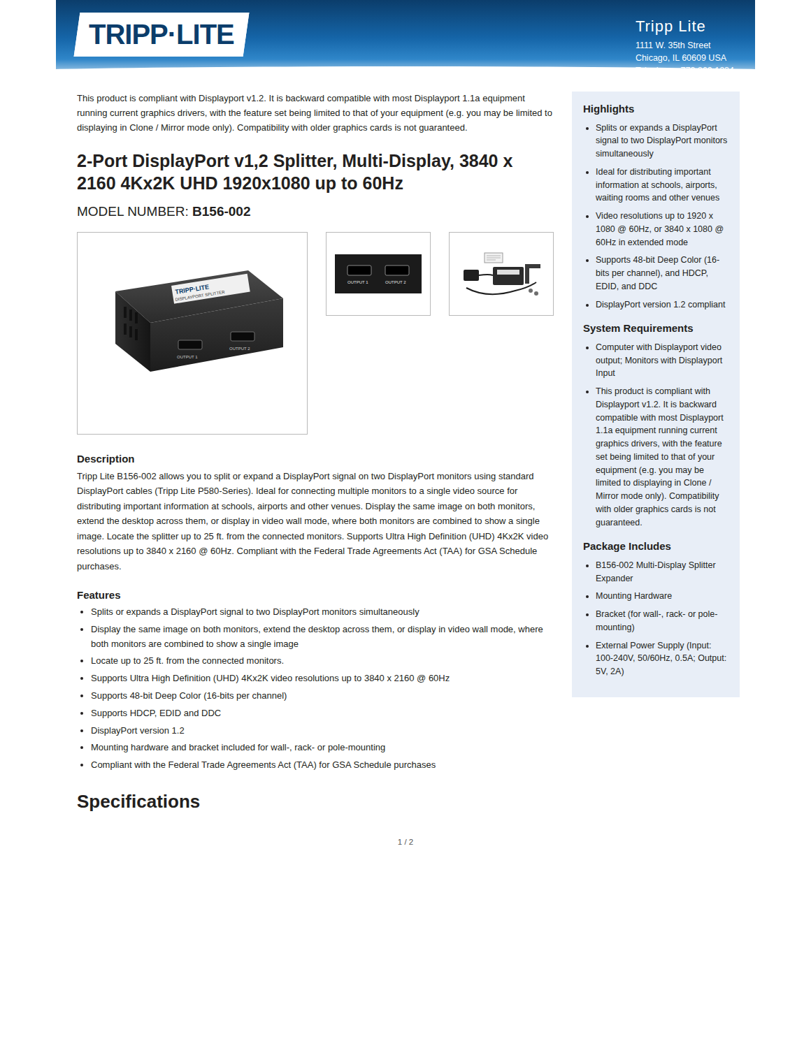TRIPP·LITE
Tripp Lite
1111 W. 35th Street
Chicago, IL 60609 USA
Telephone: 773.869.1234
www.tripplite.com
This product is compliant with Displayport v1.2. It is backward compatible with most Displayport 1.1a equipment running current graphics drivers, with the feature set being limited to that of your equipment (e.g. you may be limited to displaying in Clone / Mirror mode only). Compatibility with older graphics cards is not guaranteed.
2-Port DisplayPort v1,2 Splitter, Multi-Display, 3840 x 2160 4Kx2K UHD 1920x1080 up to 60Hz
MODEL NUMBER: B156-002
TRIPP·LITE DISPLAYPORT SPLITTER OUTPUT 1 OUTPUT 2
OUTPUT 1 OUTPUT 2
Description
Tripp Lite B156-002 allows you to split or expand a DisplayPort signal on two DisplayPort monitors using standard DisplayPort cables (Tripp Lite P580-Series). Ideal for connecting multiple monitors to a single video source for distributing important information at schools, airports and other venues. Display the same image on both monitors, extend the desktop across them, or display in video wall mode, where both monitors are combined to show a single image. Locate the splitter up to 25 ft. from the connected monitors. Supports Ultra High Definition (UHD) 4Kx2K video resolutions up to 3840 x 2160 @ 60Hz. Compliant with the Federal Trade Agreements Act (TAA) for GSA Schedule purchases.
Features
Splits or expands a DisplayPort signal to two DisplayPort monitors simultaneously
Display the same image on both monitors, extend the desktop across them, or display in video wall mode, where both monitors are combined to show a single image
Locate up to 25 ft. from the connected monitors.
Supports Ultra High Definition (UHD) 4Kx2K video resolutions up to 3840 x 2160 @ 60Hz
Supports 48-bit Deep Color (16-bits per channel)
Supports HDCP, EDID and DDC
DisplayPort version 1.2
Mounting hardware and bracket included for wall-, rack- or pole-mounting
Compliant with the Federal Trade Agreements Act (TAA) for GSA Schedule purchases
Specifications
Highlights
Splits or expands a DisplayPort signal to two DisplayPort monitors simultaneously
Ideal for distributing important information at schools, airports, waiting rooms and other venues
Video resolutions up to 1920 x 1080 @ 60Hz, or 3840 x 1080 @ 60Hz in extended mode
Supports 48-bit Deep Color (16-bits per channel), and HDCP, EDID, and DDC
DisplayPort version 1.2 compliant
System Requirements
Computer with Displayport video output; Monitors with Displayport Input
This product is compliant with Displayport v1.2. It is backward compatible with most Displayport 1.1a equipment running current graphics drivers, with the feature set being limited to that of your equipment (e.g. you may be limited to displaying in Clone / Mirror mode only). Compatibility with older graphics cards is not guaranteed.
Package Includes
B156-002 Multi-Display Splitter Expander
Mounting Hardware
Bracket (for wall-, rack- or pole-mounting)
External Power Supply (Input: 100-240V, 50/60Hz, 0.5A; Output: 5V, 2A)
1 / 2